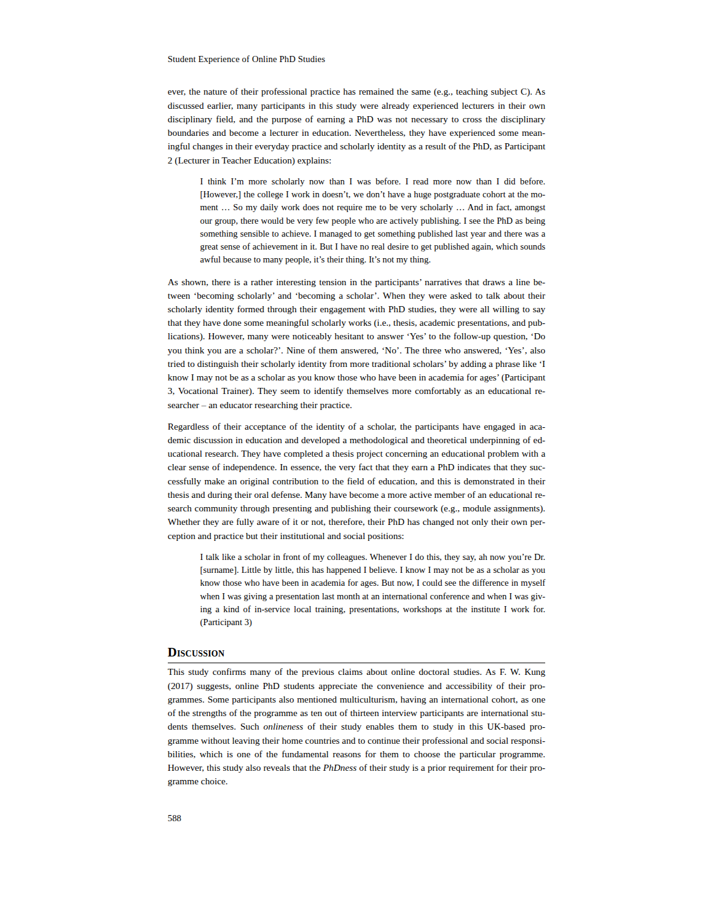Student Experience of Online PhD Studies
ever, the nature of their professional practice has remained the same (e.g., teaching subject C). As discussed earlier, many participants in this study were already experienced lecturers in their own disciplinary field, and the purpose of earning a PhD was not necessary to cross the disciplinary boundaries and become a lecturer in education. Nevertheless, they have experienced some meaningful changes in their everyday practice and scholarly identity as a result of the PhD, as Participant 2 (Lecturer in Teacher Education) explains:
I think I’m more scholarly now than I was before. I read more now than I did before. [However,] the college I work in doesn’t, we don’t have a huge postgraduate cohort at the moment … So my daily work does not require me to be very scholarly … And in fact, amongst our group, there would be very few people who are actively publishing. I see the PhD as being something sensible to achieve. I managed to get something published last year and there was a great sense of achievement in it. But I have no real desire to get published again, which sounds awful because to many people, it’s their thing. It’s not my thing.
As shown, there is a rather interesting tension in the participants’ narratives that draws a line between ‘becoming scholarly’ and ‘becoming a scholar’. When they were asked to talk about their scholarly identity formed through their engagement with PhD studies, they were all willing to say that they have done some meaningful scholarly works (i.e., thesis, academic presentations, and publications). However, many were noticeably hesitant to answer ‘Yes’ to the follow-up question, ‘Do you think you are a scholar?’. Nine of them answered, ‘No’. The three who answered, ‘Yes’, also tried to distinguish their scholarly identity from more traditional scholars’ by adding a phrase like ‘I know I may not be as a scholar as you know those who have been in academia for ages’ (Participant 3, Vocational Trainer). They seem to identify themselves more comfortably as an educational researcher – an educator researching their practice.
Regardless of their acceptance of the identity of a scholar, the participants have engaged in academic discussion in education and developed a methodological and theoretical underpinning of educational research. They have completed a thesis project concerning an educational problem with a clear sense of independence. In essence, the very fact that they earn a PhD indicates that they successfully make an original contribution to the field of education, and this is demonstrated in their thesis and during their oral defense. Many have become a more active member of an educational research community through presenting and publishing their coursework (e.g., module assignments). Whether they are fully aware of it or not, therefore, their PhD has changed not only their own perception and practice but their institutional and social positions:
I talk like a scholar in front of my colleagues. Whenever I do this, they say, ah now you’re Dr. [surname]. Little by little, this has happened I believe. I know I may not be as a scholar as you know those who have been in academia for ages. But now, I could see the difference in myself when I was giving a presentation last month at an international conference and when I was giving a kind of in-service local training, presentations, workshops at the institute I work for. (Participant 3)
Discussion
This study confirms many of the previous claims about online doctoral studies. As F. W. Kung (2017) suggests, online PhD students appreciate the convenience and accessibility of their programmes. Some participants also mentioned multiculturism, having an international cohort, as one of the strengths of the programme as ten out of thirteen interview participants are international students themselves. Such onlineness of their study enables them to study in this UK-based programme without leaving their home countries and to continue their professional and social responsibilities, which is one of the fundamental reasons for them to choose the particular programme. However, this study also reveals that the PhDness of their study is a prior requirement for their programme choice.
588